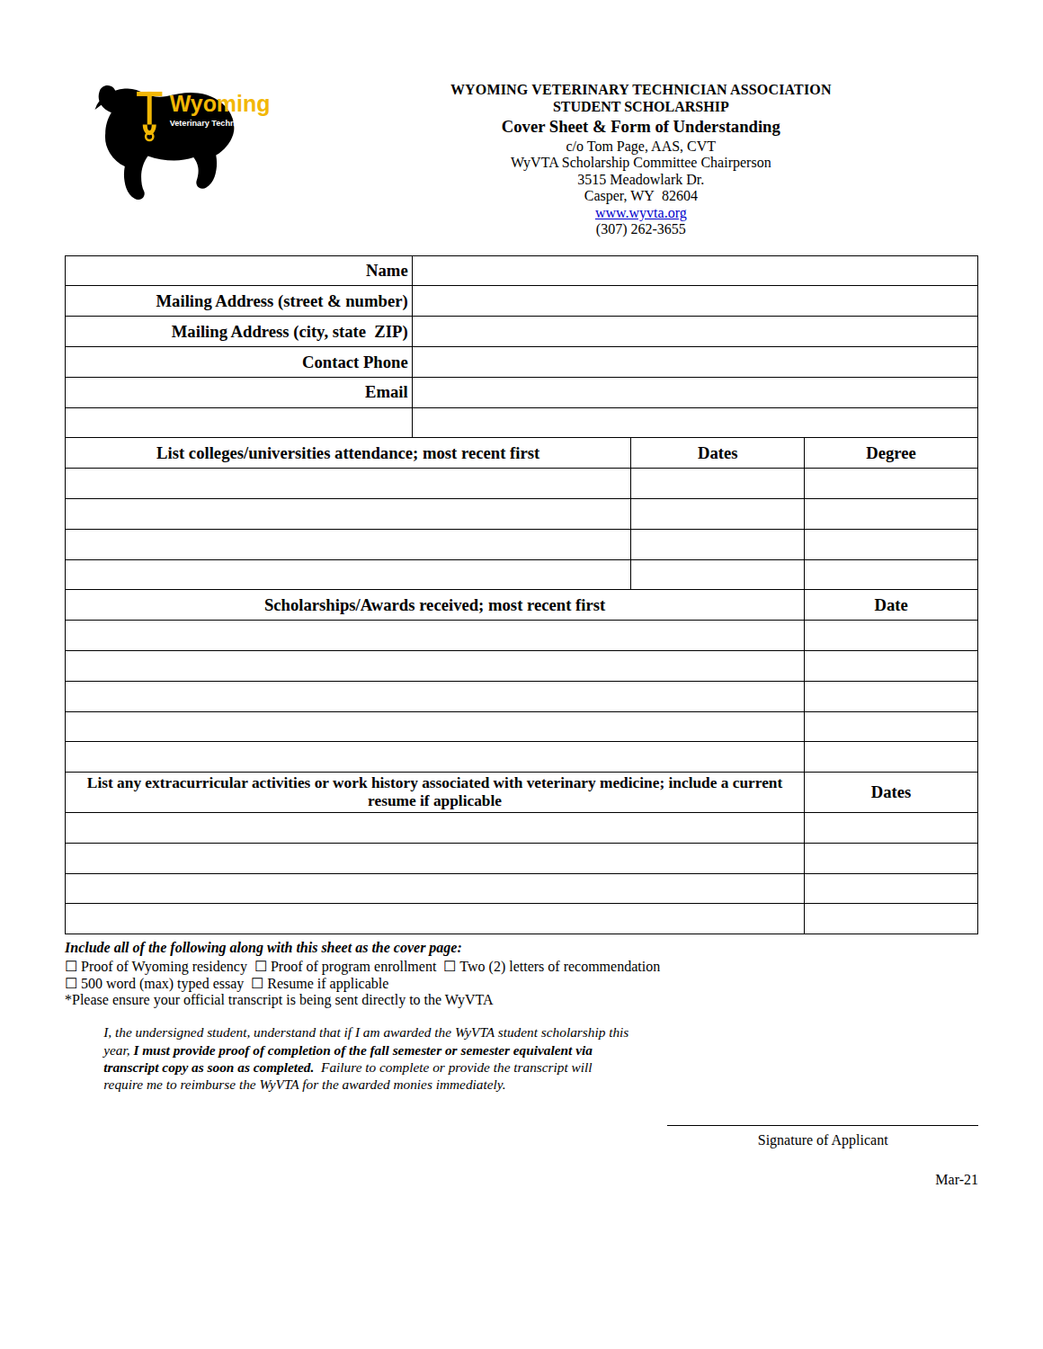Wyoming Veterinary Technician Association
WYOMING VETERINARY TECHNICIAN ASSOCIATION
STUDENT SCHOLARSHIP
Cover Sheet & Form of Understanding
c/o Tom Page, AAS, CVT
WyVTA Scholarship Committee Chairperson
3515 Meadowlark Dr.
Casper, WY 82604
www.wyvta.org
(307) 262-3655
| Name | |
| Mailing Address (street & number) | |
| Mailing Address (city, state ZIP) | |
| Contact Phone | |
| Email | |
| List colleges/universities attendance; most recent first | Dates | Degree |
| Scholarships/Awards received; most recent first | Date |
| List any extracurricular activities or work history associated with veterinary medicine; include a current resume if applicable | Dates |
Include all of the following along with this sheet as the cover page:
Proof of Wyoming residency Proof of program enrollment Two (2) letters of recommendation
500 word (max) typed essay Resume if applicable
*Please ensure your official transcript is being sent directly to the WyVTA
I, the undersigned student, understand that if I am awarded the WyVTA student scholarship this year, I must provide proof of completion of the fall semester or semester equivalent via transcript copy as soon as completed. Failure to complete or provide the transcript will require me to reimburse the WyVTA for the awarded monies immediately.
Signature of Applicant
Mar-21